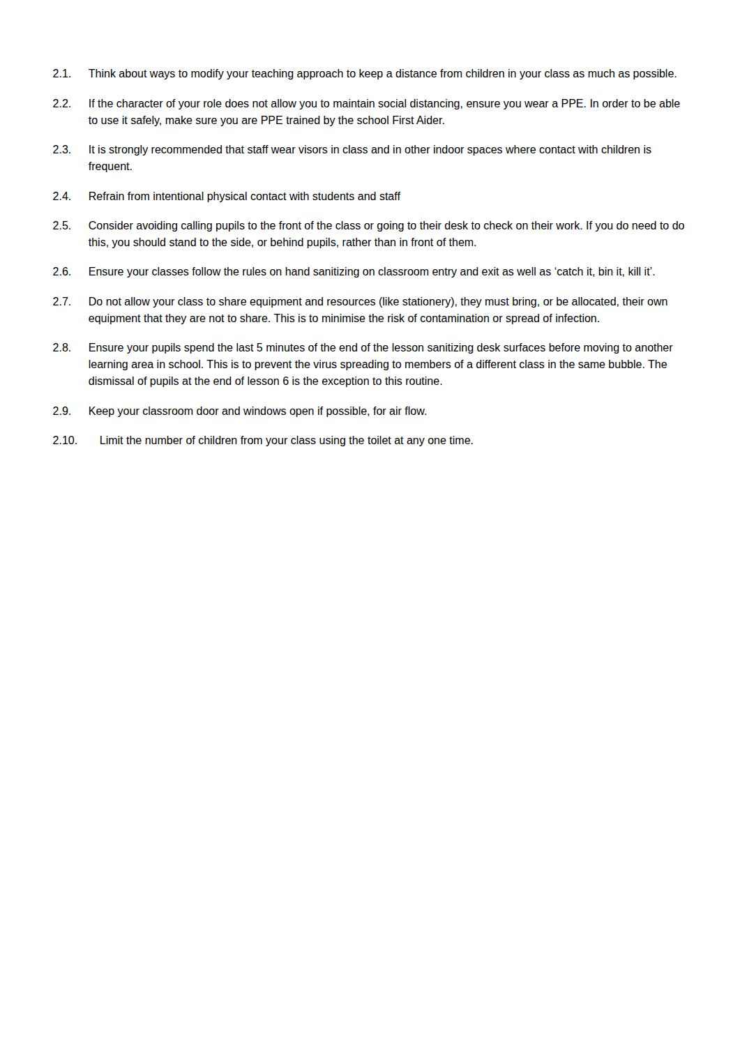Think about ways to modify your teaching approach to keep a distance from children in your class as much as possible.
If the character of your role does not allow you to maintain social distancing, ensure you wear a PPE. In order to be able to use it safely, make sure you are PPE trained by the school First Aider.
It is strongly recommended that staff wear visors in class and in other indoor spaces where contact with children is frequent.
Refrain from intentional physical contact with students and staff
Consider avoiding calling pupils to the front of the class or going to their desk to check on their work. If you do need to do this, you should stand to the side, or behind pupils, rather than in front of them.
Ensure your classes follow the rules on hand sanitizing on classroom entry and exit as well as ‘catch it, bin it, kill it’.
Do not allow your class to share equipment and resources (like stationery), they must bring, or be allocated, their own equipment that they are not to share. This is to minimise the risk of contamination or spread of infection.
Ensure your pupils spend the last 5 minutes of the end of the lesson sanitizing desk surfaces before moving to another learning area in school. This is to prevent the virus spreading to members of a different class in the same bubble. The dismissal of pupils at the end of lesson 6 is the exception to this routine.
Keep your classroom door and windows open if possible, for air flow.
Limit the number of children from your class using the toilet at any one time.